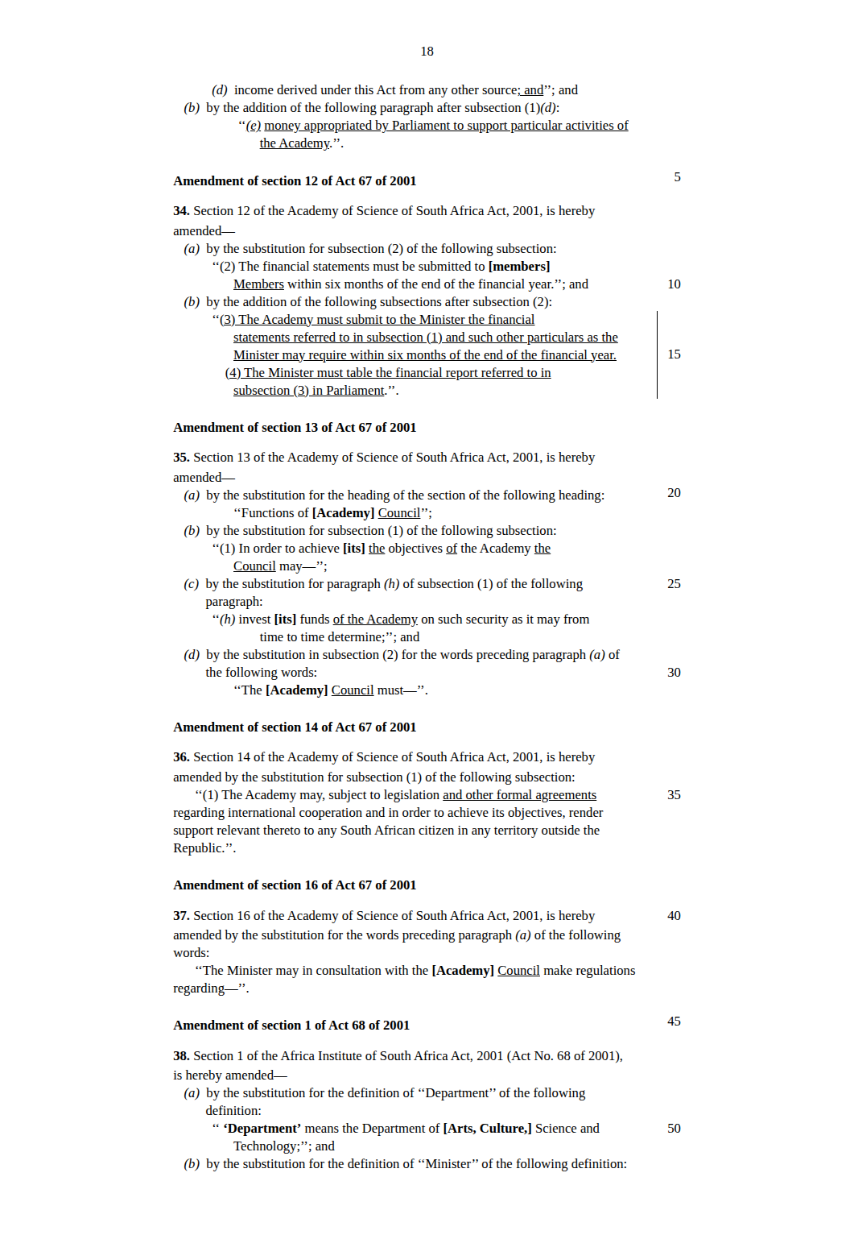18
(d) income derived under this Act from any other source; and’’; and
(b) by the addition of the following paragraph after subsection (1)(d):
‘‘(e) money appropriated by Parliament to support particular activities of
the Academy.’’.
Amendment of section 12 of Act 67 of 2001
5
34. Section 12 of the Academy of Science of South Africa Act, 2001, is hereby
amended—
(a) by the substitution for subsection (2) of the following subsection:
‘‘(2) The financial statements must be submitted to [members]
10
Members within six months of the end of the financial year.’’; and
(b) by the addition of the following subsections after subsection (2):
15
‘‘(3) The Academy must submit to the Minister the financial
statements referred to in subsection (1) and such other particulars as the
Minister may require within six months of the end of the financial year.
(4) The Minister must table the financial report referred to in
subsection (3) in Parliament.’’.
Amendment of section 13 of Act 67 of 2001
20
35. Section 13 of the Academy of Science of South Africa Act, 2001, is hereby
amended—
(a) by the substitution for the heading of the section of the following heading:
‘‘Functions of [Academy] Council’’;
(b) by the substitution for subsection (1) of the following subsection:
‘‘(1) In order to achieve [its] the objectives of the Academy the
Council may—’’;
25
(c) by the substitution for paragraph (h) of subsection (1) of the following
paragraph:
‘‘(h) invest [its] funds of the Academy on such security as it may from
time to time determine;’’; and
(d) by the substitution in subsection (2) for the words preceding paragraph (a) of
30
the following words:
‘‘The [Academy] Council must—’’.
Amendment of section 14 of Act 67 of 2001
36. Section 14 of the Academy of Science of South Africa Act, 2001, is hereby
amended by the substitution for subsection (1) of the following subsection:
35
‘‘(1) The Academy may, subject to legislation and other formal agreements
regarding international cooperation and in order to achieve its objectives, render
support relevant thereto to any South African citizen in any territory outside the
Republic.’’.
Amendment of section 16 of Act 67 of 2001
40
37. Section 16 of the Academy of Science of South Africa Act, 2001, is hereby
amended by the substitution for the words preceding paragraph (a) of the following
words:
‘‘The Minister may in consultation with the [Academy] Council make regulations
regarding—’’.
Amendment of section 1 of Act 68 of 2001
45
38. Section 1 of the Africa Institute of South Africa Act, 2001 (Act No. 68 of 2001),
is hereby amended—
(a) by the substitution for the definition of ‘‘Department’’ of the following
definition:
50
‘‘ ‘Department’ means the Department of [Arts, Culture,] Science and
Technology;’’; and
(b) by the substitution for the definition of ‘‘Minister’’ of the following definition: